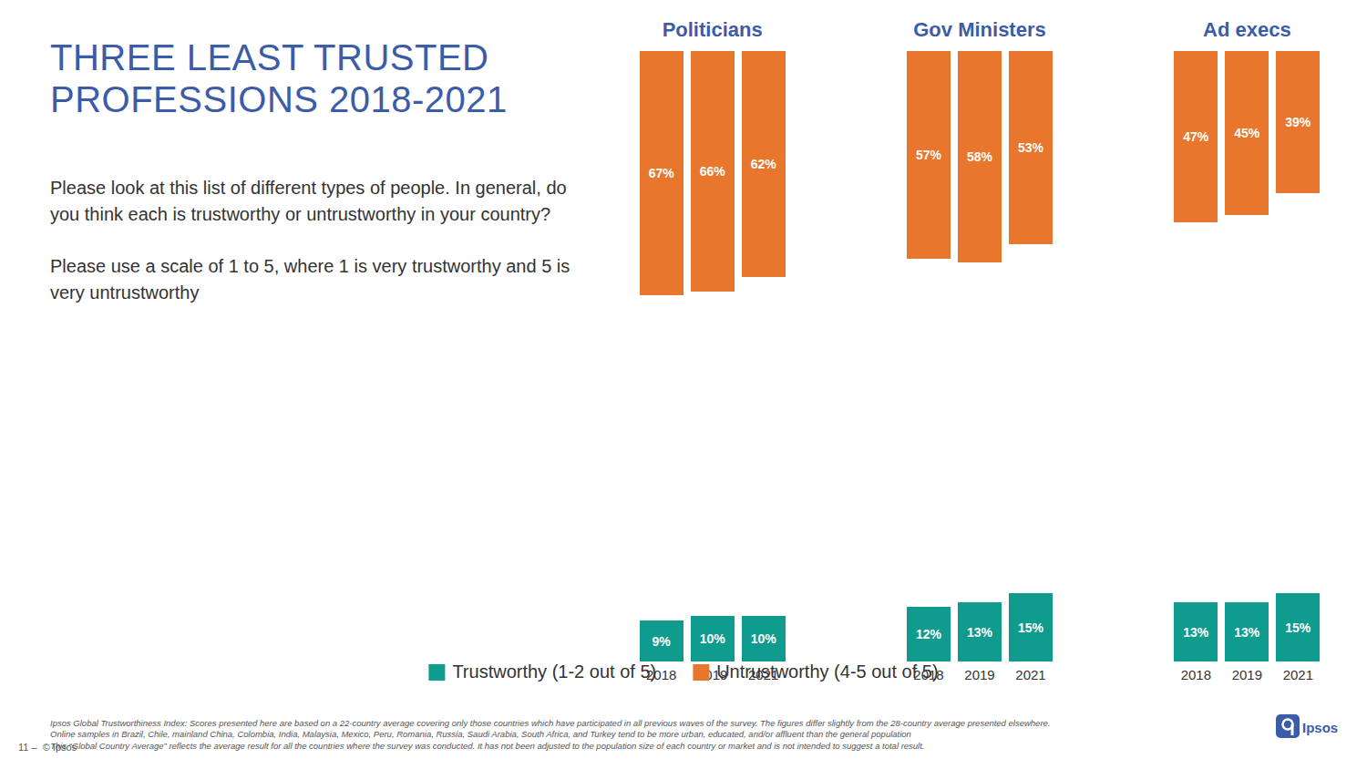THREE LEAST TRUSTED
PROFESSIONS 2018-2021
Please look at this list of different types of people. In general, do you think each is trustworthy or untrustworthy in your country?
Please use a scale of 1 to 5, where 1 is very trustworthy and 5 is very untrustworthy
Politicians
67%
66%
62%
9%
10%
10%
201820192021
Gov Ministers
57%
58%
53%
12%
13%
15%
201820192021
Ad execs
47%
45%
39%
13%
13%
15%
201820192021
Trustworthy (1-2 out of 5)
Untrustworthy (4-5 out of 5)
Ipsos Global Trustworthiness Index: Scores presented here are based on a 22-country average covering only those countries which have participated in all previous waves of the survey. The figures differ slightly from the 28-country average presented elsewhere.
Online samples in Brazil, Chile, mainland China, Colombia, India, Malaysia, Mexico, Peru, Romania, Russia, Saudi Arabia, South Africa, and Turkey tend to be more urban, educated, and/or affluent than the general population
This “Global Country Average” reflects the average result for all the countries where the survey was conducted. It has not been adjusted to the population size of each country or market and is not intended to suggest a total result.
11 – © Ipsos
Ipsos